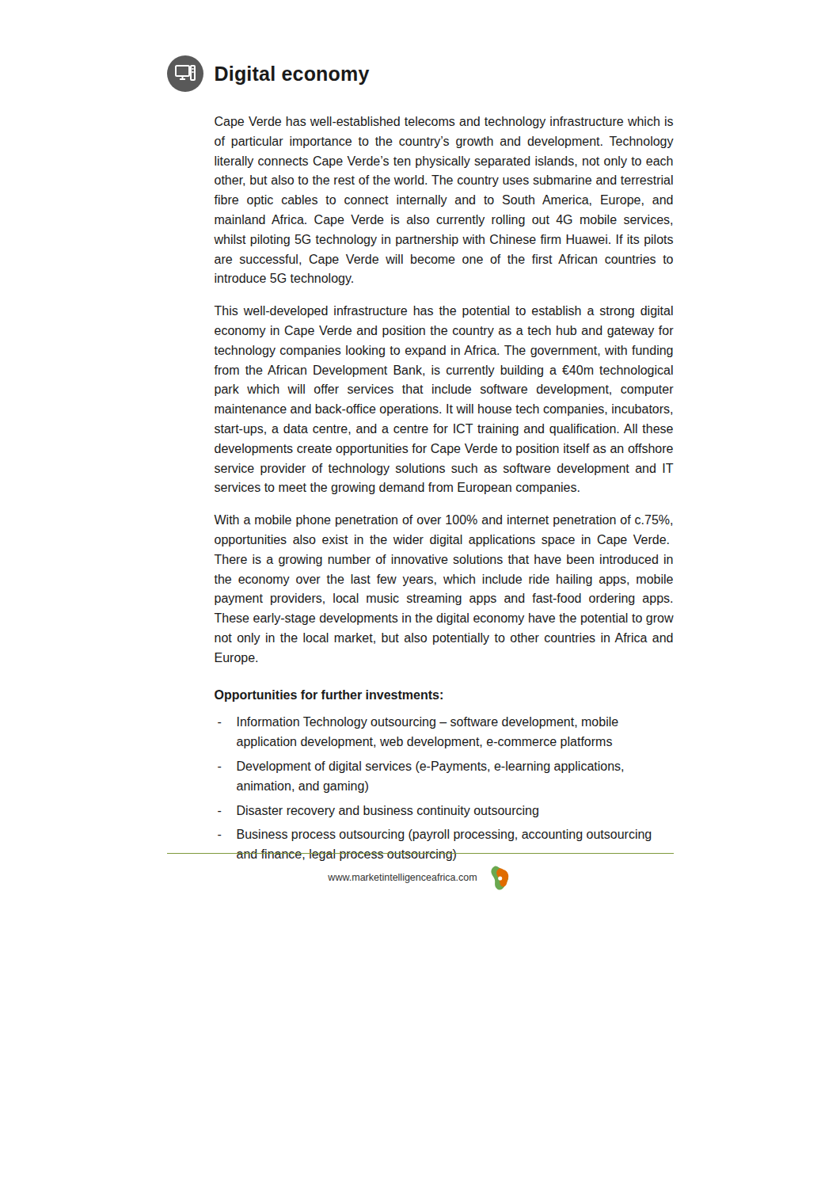Digital economy
Cape Verde has well-established telecoms and technology infrastructure which is of particular importance to the country’s growth and development. Technology literally connects Cape Verde’s ten physically separated islands, not only to each other, but also to the rest of the world. The country uses submarine and terrestrial fibre optic cables to connect internally and to South America, Europe, and mainland Africa. Cape Verde is also currently rolling out 4G mobile services, whilst piloting 5G technology in partnership with Chinese firm Huawei. If its pilots are successful, Cape Verde will become one of the first African countries to introduce 5G technology.
This well-developed infrastructure has the potential to establish a strong digital economy in Cape Verde and position the country as a tech hub and gateway for technology companies looking to expand in Africa. The government, with funding from the African Development Bank, is currently building a €40m technological park which will offer services that include software development, computer maintenance and back-office operations. It will house tech companies, incubators, start-ups, a data centre, and a centre for ICT training and qualification. All these developments create opportunities for Cape Verde to position itself as an offshore service provider of technology solutions such as software development and IT services to meet the growing demand from European companies.
With a mobile phone penetration of over 100% and internet penetration of c.75%, opportunities also exist in the wider digital applications space in Cape Verde. There is a growing number of innovative solutions that have been introduced in the economy over the last few years, which include ride hailing apps, mobile payment providers, local music streaming apps and fast-food ordering apps. These early-stage developments in the digital economy have the potential to grow not only in the local market, but also potentially to other countries in Africa and Europe.
Opportunities for further investments:
Information Technology outsourcing – software development, mobile application development, web development, e-commerce platforms
Development of digital services (e-Payments, e-learning applications, animation, and gaming)
Disaster recovery and business continuity outsourcing
Business process outsourcing (payroll processing, accounting outsourcing and finance, legal process outsourcing)
www.marketintelligenceafrica.com